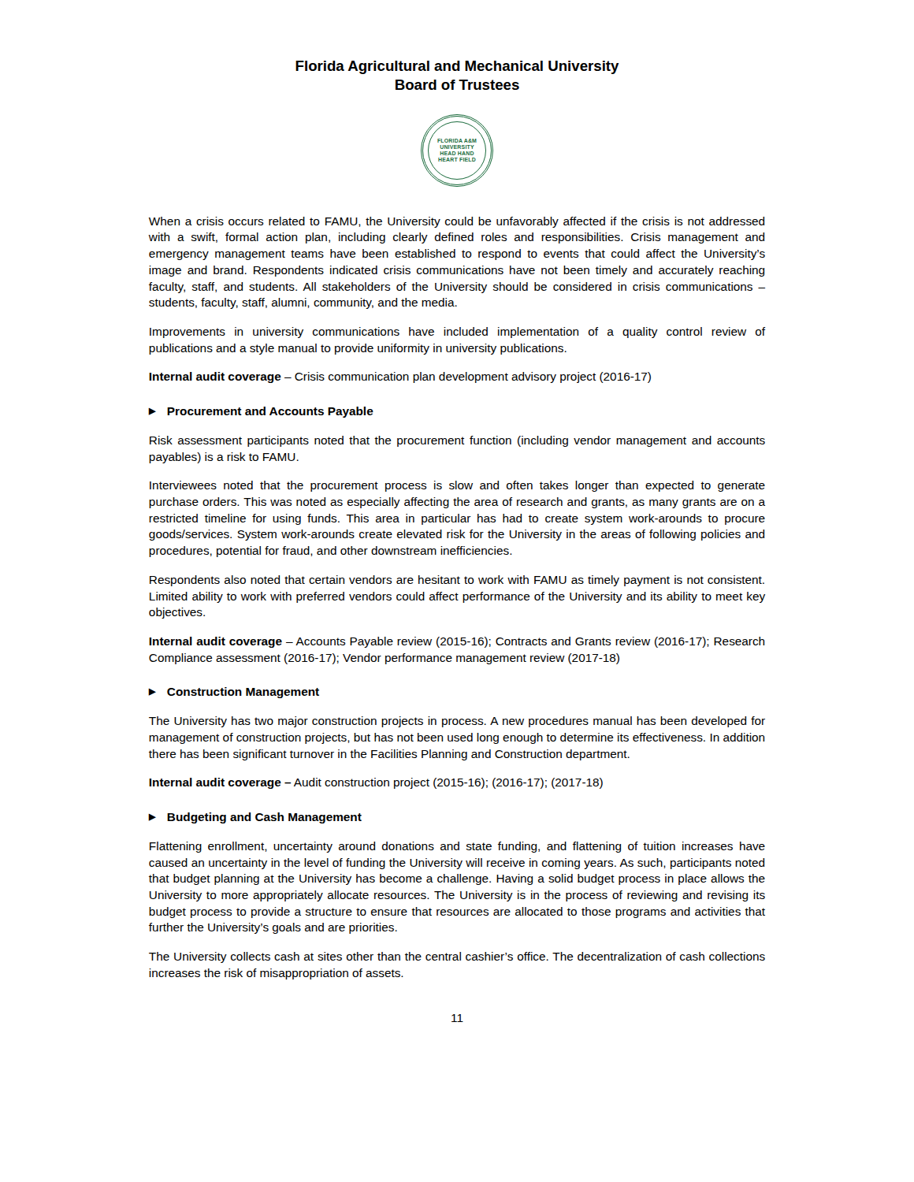Florida Agricultural and Mechanical University
Board of Trustees
FLORIDA A&M
UNIVERSITY
HEAD HAND
HEART FIELD
When a crisis occurs related to FAMU, the University could be unfavorably affected if the crisis is not addressed with a swift, formal action plan, including clearly defined roles and responsibilities. Crisis management and emergency management teams have been established to respond to events that could affect the University’s image and brand. Respondents indicated crisis communications have not been timely and accurately reaching faculty, staff, and students. All stakeholders of the University should be considered in crisis communications – students, faculty, staff, alumni, community, and the media.
Improvements in university communications have included implementation of a quality control review of publications and a style manual to provide uniformity in university publications.
Internal audit coverage – Crisis communication plan development advisory project (2016-17)
Procurement and Accounts Payable
Risk assessment participants noted that the procurement function (including vendor management and accounts payables) is a risk to FAMU.
Interviewees noted that the procurement process is slow and often takes longer than expected to generate purchase orders. This was noted as especially affecting the area of research and grants, as many grants are on a restricted timeline for using funds. This area in particular has had to create system work-arounds to procure goods/services. System work-arounds create elevated risk for the University in the areas of following policies and procedures, potential for fraud, and other downstream inefficiencies.
Respondents also noted that certain vendors are hesitant to work with FAMU as timely payment is not consistent. Limited ability to work with preferred vendors could affect performance of the University and its ability to meet key objectives.
Internal audit coverage – Accounts Payable review (2015-16); Contracts and Grants review (2016-17); Research Compliance assessment (2016-17); Vendor performance management review (2017-18)
Construction Management
The University has two major construction projects in process. A new procedures manual has been developed for management of construction projects, but has not been used long enough to determine its effectiveness. In addition there has been significant turnover in the Facilities Planning and Construction department.
Internal audit coverage – Audit construction project (2015-16); (2016-17); (2017-18)
Budgeting and Cash Management
Flattening enrollment, uncertainty around donations and state funding, and flattening of tuition increases have caused an uncertainty in the level of funding the University will receive in coming years. As such, participants noted that budget planning at the University has become a challenge. Having a solid budget process in place allows the University to more appropriately allocate resources. The University is in the process of reviewing and revising its budget process to provide a structure to ensure that resources are allocated to those programs and activities that further the University’s goals and are priorities.
The University collects cash at sites other than the central cashier’s office. The decentralization of cash collections increases the risk of misappropriation of assets.
11